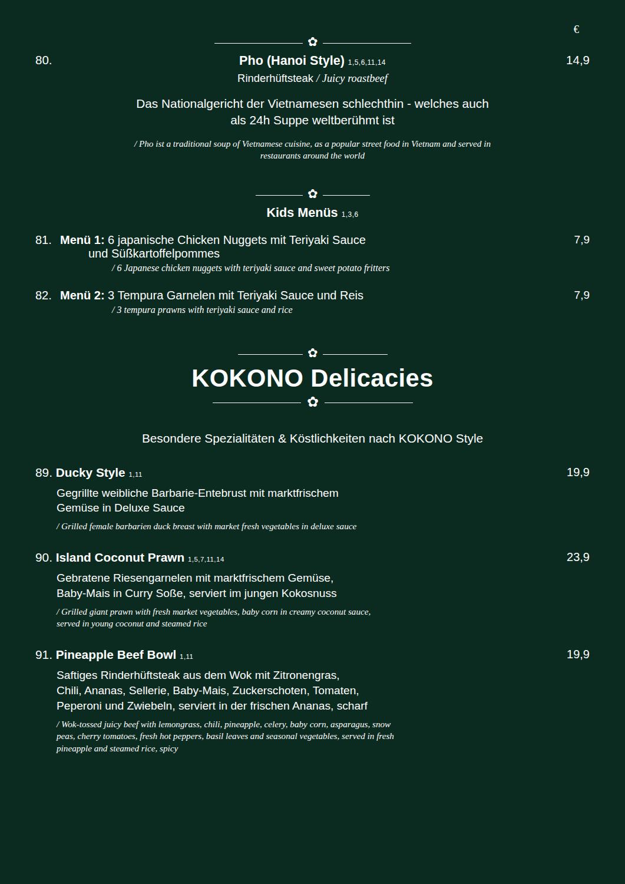€
✿
80. Pho (Hanoi Style) 1,5,6,11,14 14,9
Rinderhüftsteak / Juicy roastbeef
Das Nationalgericht der Vietnamesen schlechthin - welches auch
als 24h Suppe weltberühmt ist
/ Pho ist a traditional soup of Vietnamese cuisine, as a popular street food in Vietnam and served in
restaurants around the world
✿
Kids Menüs 1,3,6
81. Menü 1: 6 japanische Chicken Nuggets mit Teriyaki Sauce 7,9
und Süßkartoffelpommes
/ 6 Japanese chicken nuggets with teriyaki sauce and sweet potato fritters
82. Menü 2: 3 Tempura Garnelen mit Teriyaki Sauce und Reis 7,9
/ 3 tempura prawns with teriyaki sauce and rice
✿
KOKONO Delicacies
✿
Besondere Spezialitäten & Köstlichkeiten nach KOKONO Style
89. Ducky Style 1,11
19,9
Gegrillte weibliche Barbarie-Entebrust mit marktfrischem
Gemüse in Deluxe Sauce
/ Grilled female barbarien duck breast with market fresh vegetables in deluxe sauce
90. Island Coconut Prawn 1,5,7,11,14
23,9
Gebratene Riesengarnelen mit marktfrischem Gemüse,
Baby-Mais in Curry Soße, serviert im jungen Kokosnuss
/ Grilled giant prawn with fresh market vegetables, baby corn in creamy coconut sauce,
served in young coconut and steamed rice
91. Pineapple Beef Bowl 1,11
19,9
Saftiges Rinderhüftsteak aus dem Wok mit Zitronengras,
Chili, Ananas, Sellerie, Baby-Mais, Zuckerschoten, Tomaten,
Peperoni und Zwiebeln, serviert in der frischen Ananas, scharf
/ Wok-tossed juicy beef with lemongrass, chili, pineapple, celery, baby corn, asparagus, snow
peas, cherry tomatoes, fresh hot peppers, basil leaves and seasonal vegetables, served in fresh
pineapple and steamed rice, spicy